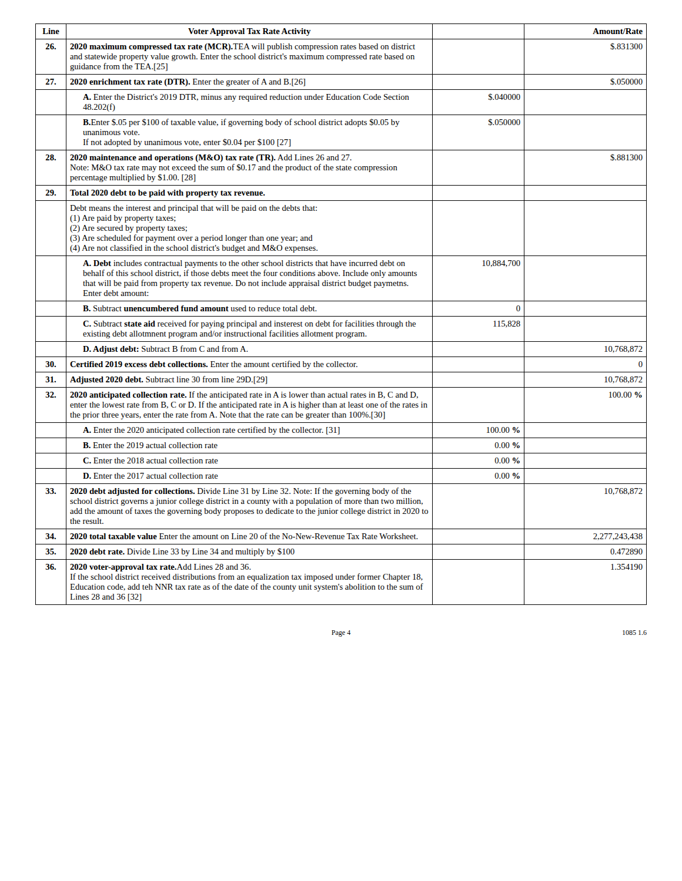| Line | Voter Approval Tax Rate Activity | | Amount/Rate |
| --- | --- | --- | --- |
| 26. | 2020 maximum compressed tax rate (MCR). TEA will publish compression rates based on district and statewide property value growth. Enter the school district's maximum compressed rate based on guidance from the TEA.[25] | | $.831300 |
| 27. | 2020 enrichment tax rate (DTR). Enter the greater of A and B.[26] | | $.050000 |
| | A. Enter the District's 2019 DTR, minus any required reduction under Education Code Section 48.202(f) | $.040000 | |
| | B. Enter $.05 per $100 of taxable value, if governing body of school district adopts $0.05 by unanimous vote. If not adopted by unanimous vote, enter $0.04 per $100 [27] | $.050000 | |
| 28. | 2020 maintenance and operations (M&O) tax rate (TR). Add Lines 26 and 27. Note: M&O tax rate may not exceed the sum of $0.17 and the product of the state compression percentage multiplied by $1.00. [28] | | $.881300 |
| 29. | Total 2020 debt to be paid with property tax revenue. | | |
| | Debt means the interest and principal that will be paid on the debts that: (1) Are paid by property taxes; (2) Are secured by property taxes; (3) Are scheduled for payment over a period longer than one year; and (4) Are not classified in the school district's budget and M&O expenses. | | |
| | A. Debt includes contractual payments to the other school districts that have incurred debt on behalf of this school district, if those debts meet the four conditions above. Include only amounts that will be paid from property tax revenue. Do not include appraisal district budget paymetns. Enter debt amount: | 10,884,700 | |
| | B. Subtract unencumbered fund amount used to reduce total debt. | 0 | |
| | C. Subtract state aid received for paying principal and insterest on debt for facilities through the existing debt allotmnent program and/or instructional facilities allotment program. | 115,828 | |
| | D. Adjust debt: Subtract B from C and from A. | | 10,768,872 |
| 30. | Certified 2019 excess debt collections. Enter the amount certified by the collector. | | 0 |
| 31. | Adjusted 2020 debt. Subtract line 30 from line 29D.[29] | | 10,768,872 |
| 32. | 2020 anticipated collection rate. If the anticipated rate in A is lower than actual rates in B, C and D, enter the lowest rate from B, C or D. If the anticipated rate in A is higher than at least one of the rates in the prior three years, enter the rate from A. Note that the rate can be greater than 100%.[30] | | 100.00 % |
| | A. Enter the 2020 anticipated collection rate certified by the collector. [31] | 100.00 % | |
| | B. Enter the 2019 actual collection rate | 0.00 % | |
| | C. Enter the 2018 actual collection rate | 0.00 % | |
| | D. Enter the 2017 actual collection rate | 0.00 % | |
| 33. | 2020 debt adjusted for collections. Divide Line 31 by Line 32. Note: If the governing body of the school district governs a junior college district in a county with a population of more than two million, add the amount of taxes the governing body proposes to dedicate to the junior college district in 2020 to the result. | | 10,768,872 |
| 34. | 2020 total taxable value Enter the amount on Line 20 of the No-New-Revenue Tax Rate Worksheet. | | 2,277,243,438 |
| 35. | 2020 debt rate. Divide Line 33 by Line 34 and multiply by $100 | | 0.472890 |
| 36. | 2020 voter-approval tax rate. Add Lines 28 and 36. If the school district received distributions from an equalization tax imposed under former Chapter 18, Education code, add teh NNR tax rate as of the date of the county unit system's abolition to the sum of Lines 28 and 36 [32] | | 1.354190 |
Page 4
1085 1.6